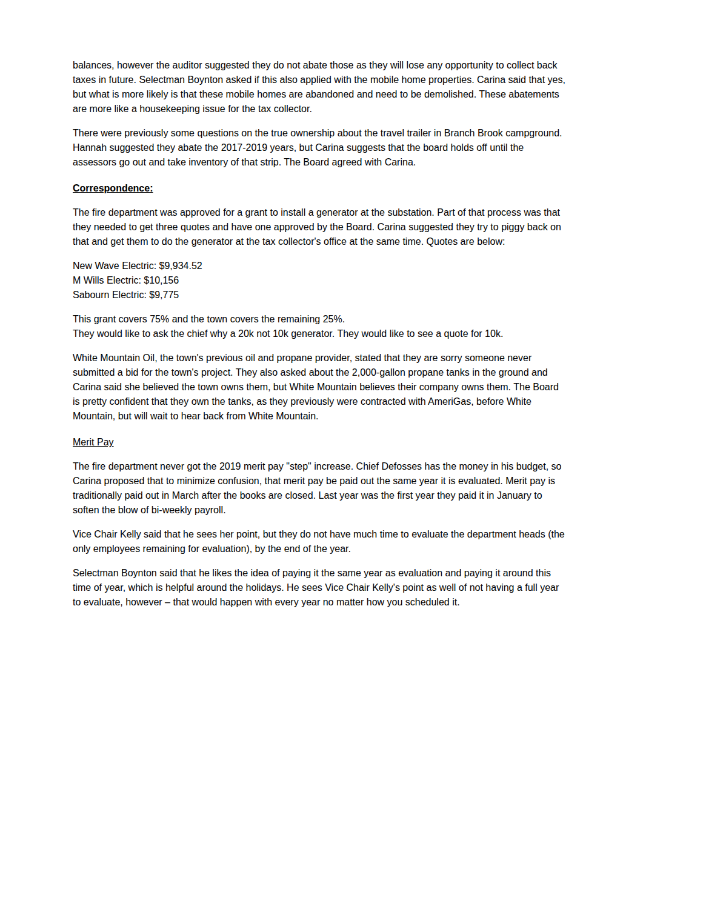balances, however the auditor suggested they do not abate those as they will lose any opportunity to collect back taxes in future. Selectman Boynton asked if this also applied with the mobile home properties. Carina said that yes, but what is more likely is that these mobile homes are abandoned and need to be demolished. These abatements are more like a housekeeping issue for the tax collector.
There were previously some questions on the true ownership about the travel trailer in Branch Brook campground. Hannah suggested they abate the 2017-2019 years, but Carina suggests that the board holds off until the assessors go out and take inventory of that strip. The Board agreed with Carina.
Correspondence:
The fire department was approved for a grant to install a generator at the substation. Part of that process was that they needed to get three quotes and have one approved by the Board. Carina suggested they try to piggy back on that and get them to do the generator at the tax collector's office at the same time. Quotes are below:
New Wave Electric: $9,934.52
M Wills Electric: $10,156
Sabourn Electric: $9,775
This grant covers 75% and the town covers the remaining 25%.
They would like to ask the chief why a 20k not 10k generator. They would like to see a quote for 10k.
White Mountain Oil, the town's previous oil and propane provider, stated that they are sorry someone never submitted a bid for the town's project. They also asked about the 2,000-gallon propane tanks in the ground and Carina said she believed the town owns them, but White Mountain believes their company owns them. The Board is pretty confident that they own the tanks, as they previously were contracted with AmeriGas, before White Mountain, but will wait to hear back from White Mountain.
Merit Pay
The fire department never got the 2019 merit pay "step" increase. Chief Defosses has the money in his budget, so Carina proposed that to minimize confusion, that merit pay be paid out the same year it is evaluated. Merit pay is traditionally paid out in March after the books are closed. Last year was the first year they paid it in January to soften the blow of bi-weekly payroll.
Vice Chair Kelly said that he sees her point, but they do not have much time to evaluate the department heads (the only employees remaining for evaluation), by the end of the year.
Selectman Boynton said that he likes the idea of paying it the same year as evaluation and paying it around this time of year, which is helpful around the holidays. He sees Vice Chair Kelly's point as well of not having a full year to evaluate, however – that would happen with every year no matter how you scheduled it.